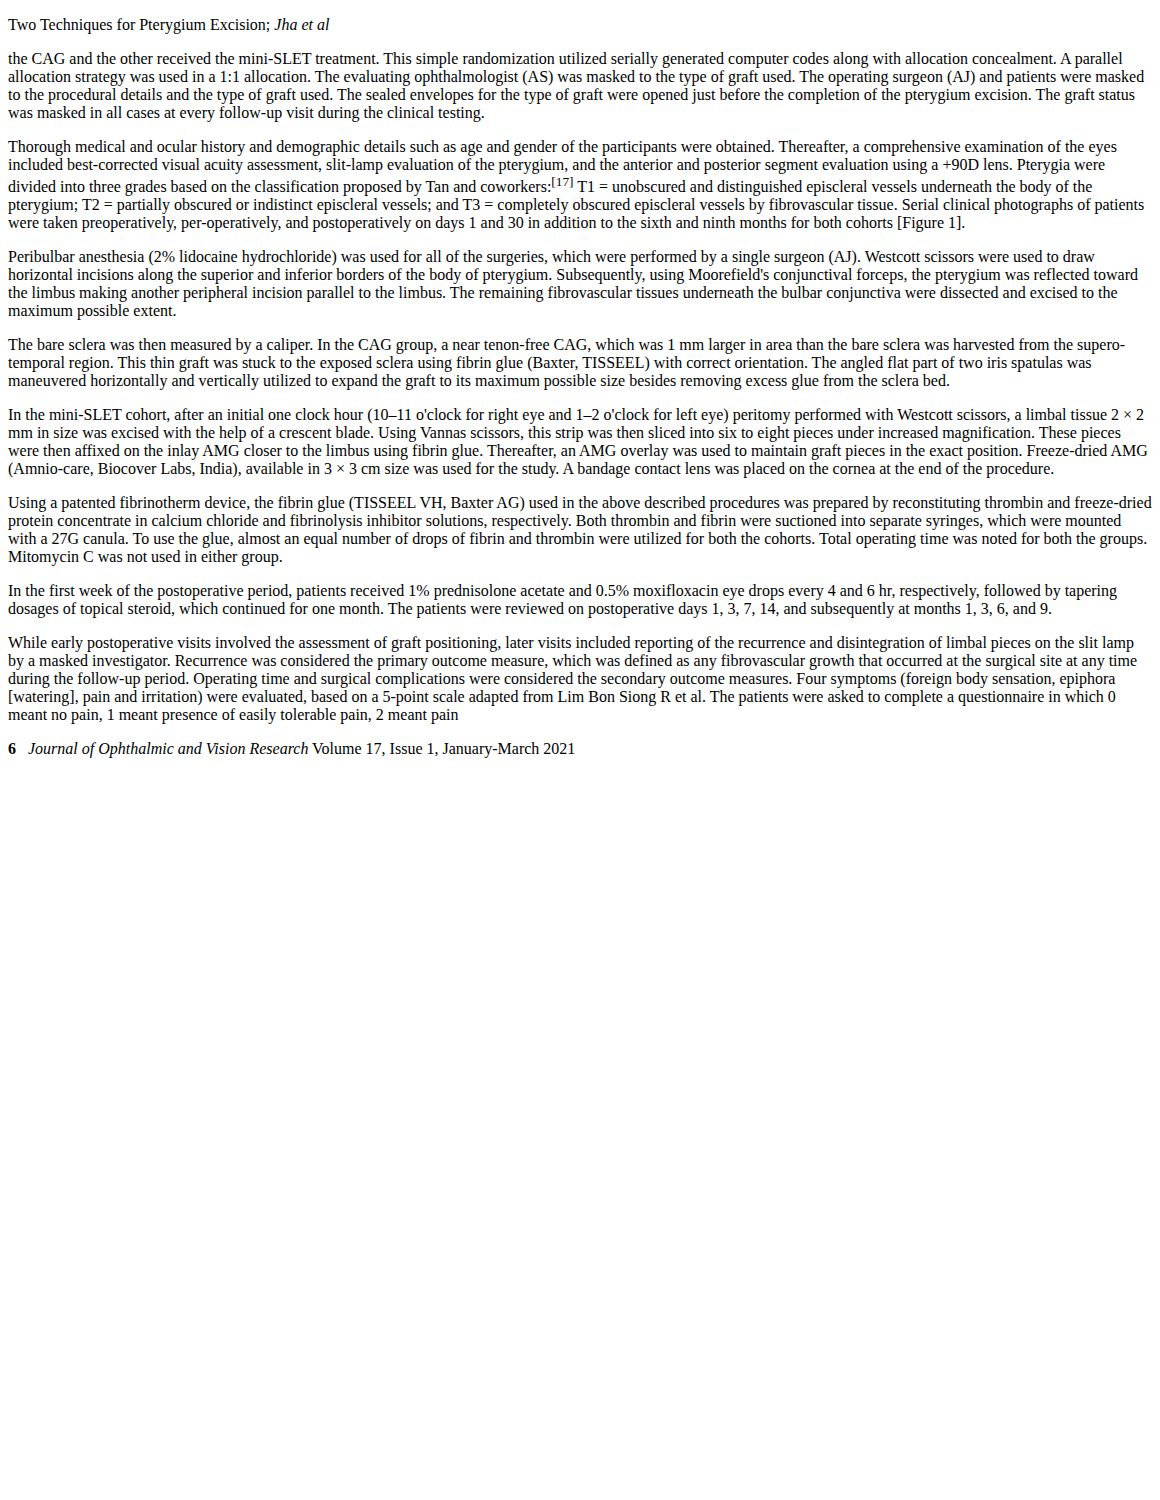Two Techniques for Pterygium Excision; Jha et al
the CAG and the other received the mini-SLET treatment. This simple randomization utilized serially generated computer codes along with allocation concealment. A parallel allocation strategy was used in a 1:1 allocation. The evaluating ophthalmologist (AS) was masked to the type of graft used. The operating surgeon (AJ) and patients were masked to the procedural details and the type of graft used. The sealed envelopes for the type of graft were opened just before the completion of the pterygium excision. The graft status was masked in all cases at every follow-up visit during the clinical testing.
Thorough medical and ocular history and demographic details such as age and gender of the participants were obtained. Thereafter, a comprehensive examination of the eyes included best-corrected visual acuity assessment, slit-lamp evaluation of the pterygium, and the anterior and posterior segment evaluation using a +90D lens. Pterygia were divided into three grades based on the classification proposed by Tan and coworkers:[17] T1 = unobscured and distinguished episcleral vessels underneath the body of the pterygium; T2 = partially obscured or indistinct episcleral vessels; and T3 = completely obscured episcleral vessels by fibrovascular tissue. Serial clinical photographs of patients were taken preoperatively, per-operatively, and postoperatively on days 1 and 30 in addition to the sixth and ninth months for both cohorts [Figure 1].
Peribulbar anesthesia (2% lidocaine hydrochloride) was used for all of the surgeries, which were performed by a single surgeon (AJ). Westcott scissors were used to draw horizontal incisions along the superior and inferior borders of the body of pterygium. Subsequently, using Moorefield's conjunctival forceps, the pterygium was reflected toward the limbus making another peripheral incision parallel to the limbus. The remaining fibrovascular tissues underneath the bulbar conjunctiva were dissected and excised to the maximum possible extent.
The bare sclera was then measured by a caliper. In the CAG group, a near tenon-free CAG, which was 1 mm larger in area than the bare sclera was harvested from the supero-temporal region. This thin graft was stuck to the exposed sclera using fibrin glue (Baxter, TISSEEL) with correct orientation. The angled flat part of two iris spatulas was maneuvered horizontally and vertically utilized to expand the graft to its maximum possible size besides removing excess glue from the sclera bed.
In the mini-SLET cohort, after an initial one clock hour (10–11 o'clock for right eye and 1–2 o'clock for left eye) peritomy performed with Westcott scissors, a limbal tissue 2 × 2 mm in size was excised with the help of a crescent blade. Using Vannas scissors, this strip was then sliced into six to eight pieces under increased magnification. These pieces were then affixed on the inlay AMG closer to the limbus using fibrin glue. Thereafter, an AMG overlay was used to maintain graft pieces in the exact position. Freeze-dried AMG (Amnio-care, Biocover Labs, India), available in 3 × 3 cm size was used for the study. A bandage contact lens was placed on the cornea at the end of the procedure.
Using a patented fibrinotherm device, the fibrin glue (TISSEEL VH, Baxter AG) used in the above described procedures was prepared by reconstituting thrombin and freeze-dried protein concentrate in calcium chloride and fibrinolysis inhibitor solutions, respectively. Both thrombin and fibrin were suctioned into separate syringes, which were mounted with a 27G canula. To use the glue, almost an equal number of drops of fibrin and thrombin were utilized for both the cohorts. Total operating time was noted for both the groups. Mitomycin C was not used in either group.
In the first week of the postoperative period, patients received 1% prednisolone acetate and 0.5% moxifloxacin eye drops every 4 and 6 hr, respectively, followed by tapering dosages of topical steroid, which continued for one month. The patients were reviewed on postoperative days 1, 3, 7, 14, and subsequently at months 1, 3, 6, and 9.
While early postoperative visits involved the assessment of graft positioning, later visits included reporting of the recurrence and disintegration of limbal pieces on the slit lamp by a masked investigator. Recurrence was considered the primary outcome measure, which was defined as any fibrovascular growth that occurred at the surgical site at any time during the follow-up period. Operating time and surgical complications were considered the secondary outcome measures. Four symptoms (foreign body sensation, epiphora [watering], pain and irritation) were evaluated, based on a 5-point scale adapted from Lim Bon Siong R et al. The patients were asked to complete a questionnaire in which 0 meant no pain, 1 meant presence of easily tolerable pain, 2 meant pain
6 Journal of Ophthalmic and Vision Research Volume 17, Issue 1, January-March 2021